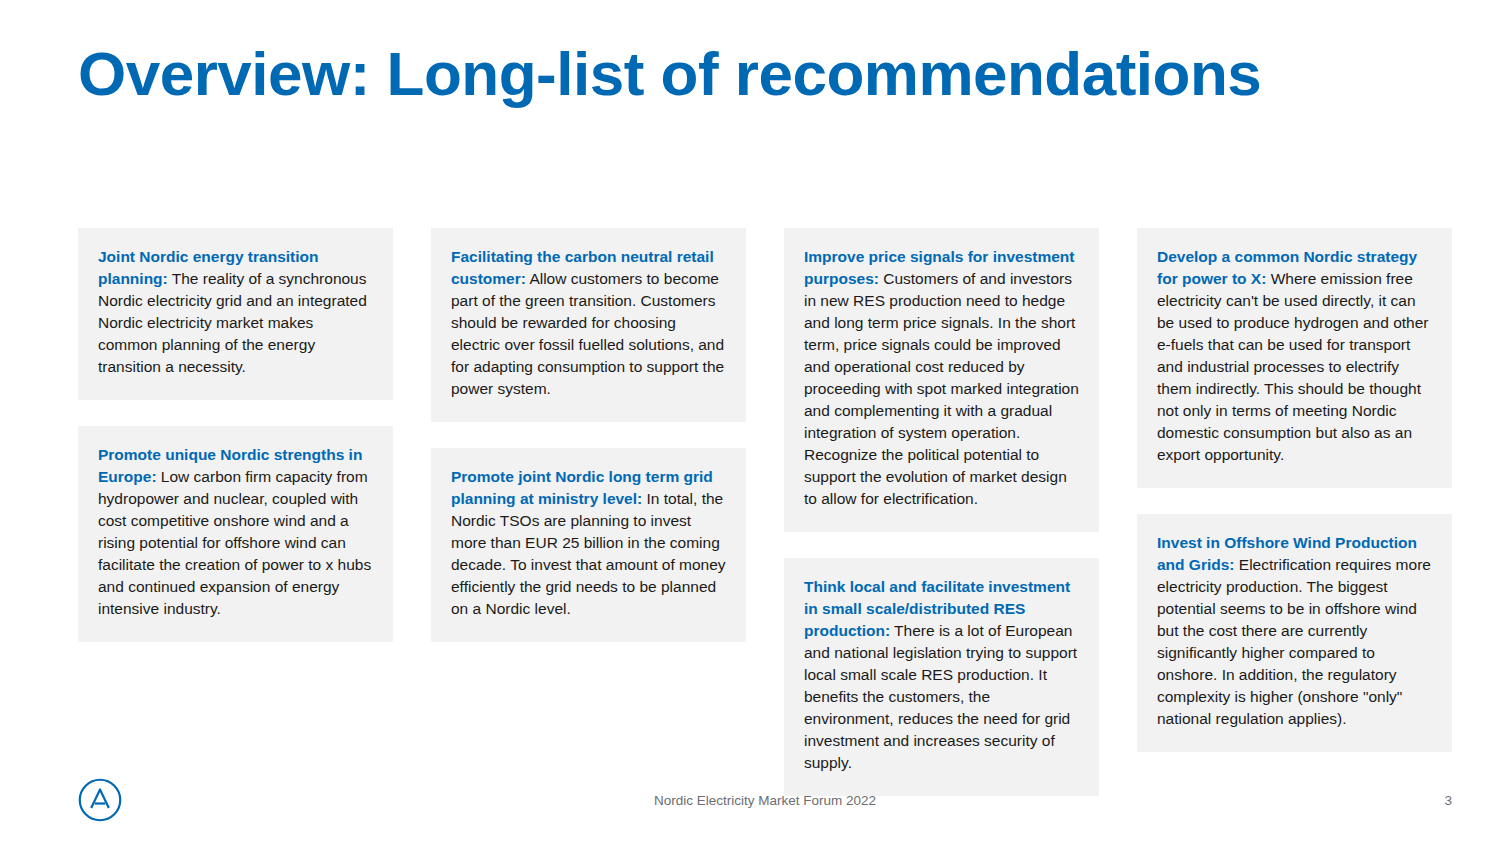Overview: Long-list of recommendations
Joint Nordic energy transition planning: The reality of a synchronous Nordic electricity grid and an integrated Nordic electricity market makes common planning of the energy transition a necessity.
Promote unique Nordic strengths in Europe: Low carbon firm capacity from hydropower and nuclear, coupled with cost competitive onshore wind and a rising potential for offshore wind can facilitate the creation of power to x hubs and continued expansion of energy intensive industry.
Facilitating the carbon neutral retail customer: Allow customers to become part of the green transition. Customers should be rewarded for choosing electric over fossil fuelled solutions, and for adapting consumption to support the power system.
Promote joint Nordic long term grid planning at ministry level: In total, the Nordic TSOs are planning to invest more than EUR 25 billion in the coming decade. To invest that amount of money efficiently the grid needs to be planned on a Nordic level.
Improve price signals for investment purposes: Customers of and investors in new RES production need to hedge and long term price signals. In the short term, price signals could be improved and operational cost reduced by proceeding with spot marked integration and complementing it with a gradual integration of system operation. Recognize the political potential to support the evolution of market design to allow for electrification.
Think local and facilitate investment in small scale/distributed RES production: There is a lot of European and national legislation trying to support local small scale RES production. It benefits the customers, the environment, reduces the need for grid investment and increases security of supply.
Develop a common Nordic strategy for power to X: Where emission free electricity can't be used directly, it can be used to produce hydrogen and other e-fuels that can be used for transport and industrial processes to electrify them indirectly. This should be thought not only in terms of meeting Nordic domestic consumption but also as an export opportunity.
Invest in Offshore Wind Production and Grids: Electrification requires more electricity production. The biggest potential seems to be in offshore wind but the cost there are currently significantly higher compared to onshore. In addition, the regulatory complexity is higher (onshore "only" national regulation applies).
Nordic Electricity Market Forum 2022
3